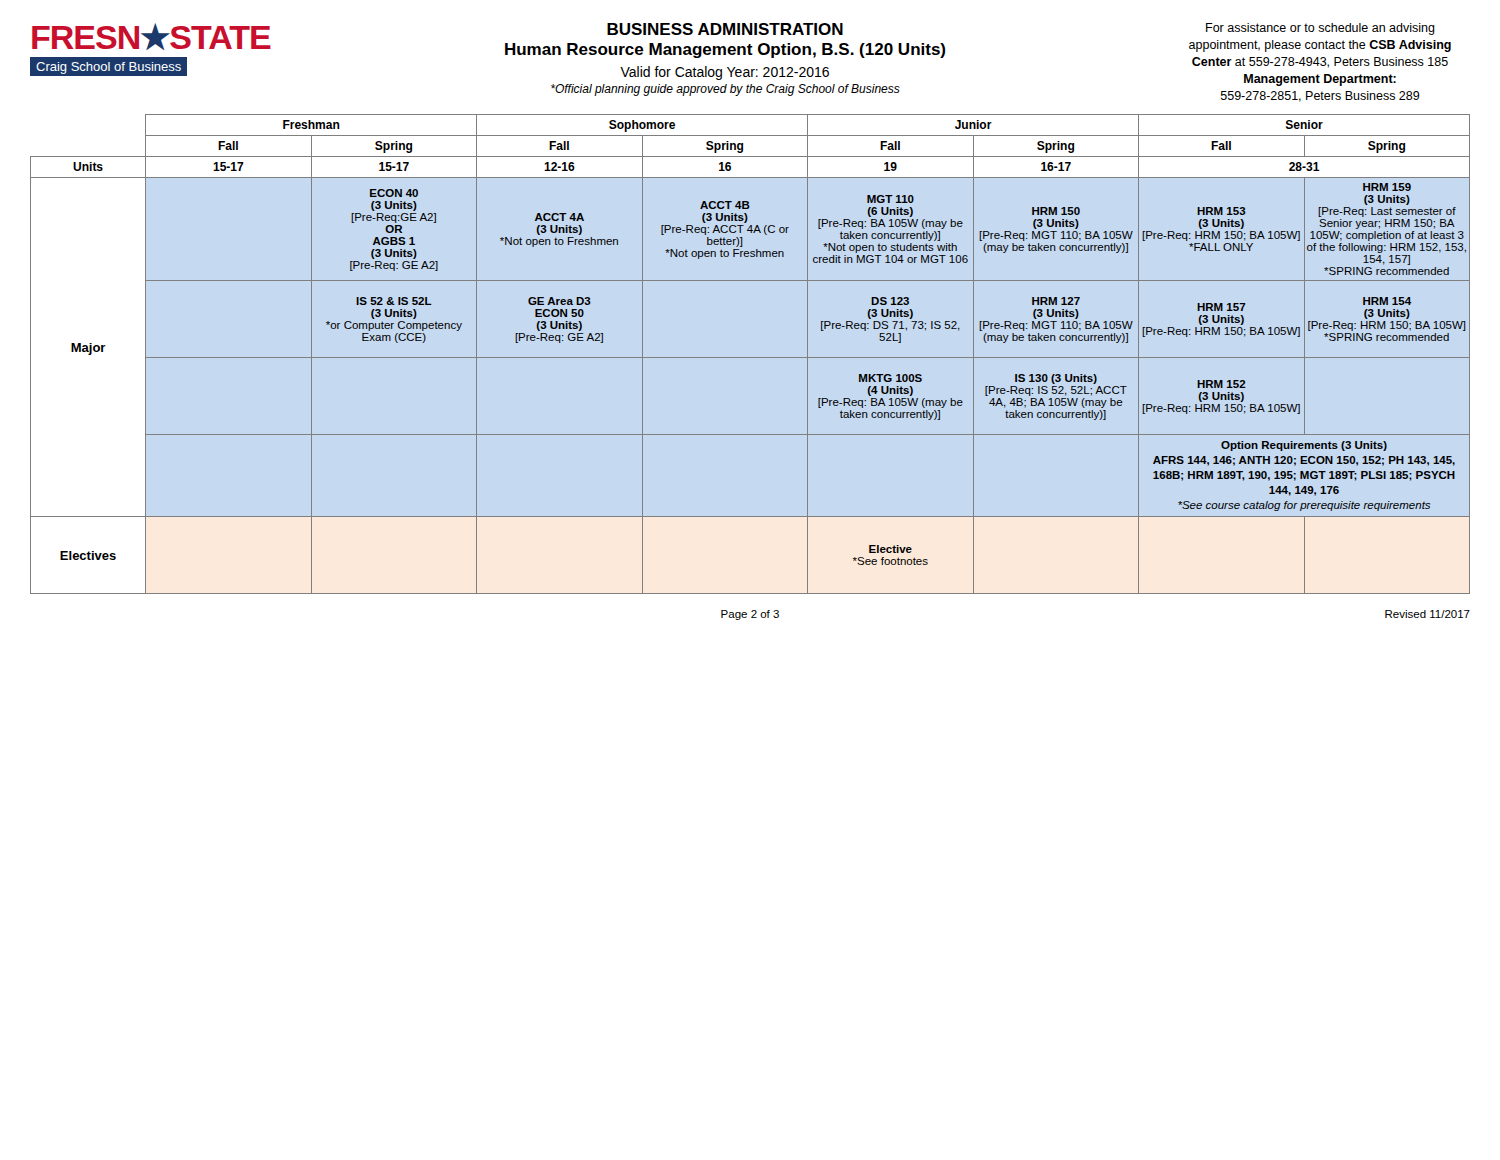FRESN★STATE
Craig School of Business
BUSINESS ADMINISTRATION
Human Resource Management Option, B.S. (120 Units)
Valid for Catalog Year: 2012-2016
*Official planning guide approved by the Craig School of Business
For assistance or to schedule an advising appointment, please contact the CSB Advising Center at 559-278-4943, Peters Business 185
Management Department:
559-278-2851, Peters Business 289
| | Freshman | Sophomore | Junior | Senior |
| --- | --- | --- | --- | --- |
| | Fall | Spring | Fall | Spring | Fall | Spring | Fall | Spring |
| Units | 15-17 | 15-17 | 12-16 | 16 | 19 | 16-17 | 28-31 |
| Major | | ECON 40 (3 Units) [Pre-Req:GE A2] OR AGBS 1 (3 Units) [Pre-Req: GE A2] | ACCT 4A (3 Units) *Not open to Freshmen | ACCT 4B (3 Units) [Pre-Req: ACCT 4A (C or better)] *Not open to Freshmen | MGT 110 (6 Units) [Pre-Req: BA 105W (may be taken concurrently)] *Not open to students with credit in MGT 104 or MGT 106 | HRM 150 (3 Units) [Pre-Req: MGT 110; BA 105W (may be taken concurrently)] | HRM 153 (3 Units) [Pre-Req: HRM 150; BA 105W] *FALL ONLY | HRM 159 (3 Units) [Pre-Req: Last semester of Senior year; HRM 150; BA 105W; completion of at least 3 of the following: HRM 152, 153, 154, 157] *SPRING recommended |
| | IS 52 & IS 52L (3 Units) *or Computer Competency Exam (CCE) | GE Area D3 ECON 50 (3 Units) [Pre-Req: GE A2] | | DS 123 (3 Units) [Pre-Req: DS 71, 73; IS 52, 52L] | HRM 127 (3 Units) [Pre-Req: MGT 110; BA 105W (may be taken concurrently)] | HRM 157 (3 Units) [Pre-Req: HRM 150; BA 105W] | HRM 154 (3 Units) [Pre-Req: HRM 150; BA 105W] *SPRING recommended |
| | | | | MKTG 100S (4 Units) [Pre-Req: BA 105W (may be taken concurrently)] | IS 130 (3 Units) [Pre-Req: IS 52, 52L; ACCT 4A, 4B; BA 105W (may be taken concurrently)] | HRM 152 (3 Units) [Pre-Req: HRM 150; BA 105W] | |
| | | | | | | Option Requirements (3 Units) AFRS 144, 146; ANTH 120; ECON 150, 152; PH 143, 145, 168B; HRM 189T, 190, 195; MGT 189T; PLSI 185; PSYCH 144, 149, 176 *See course catalog for prerequisite requirements |
| Electives | | | | | Elective *See footnotes | | | |
Page 2 of 3
Revised 11/2017